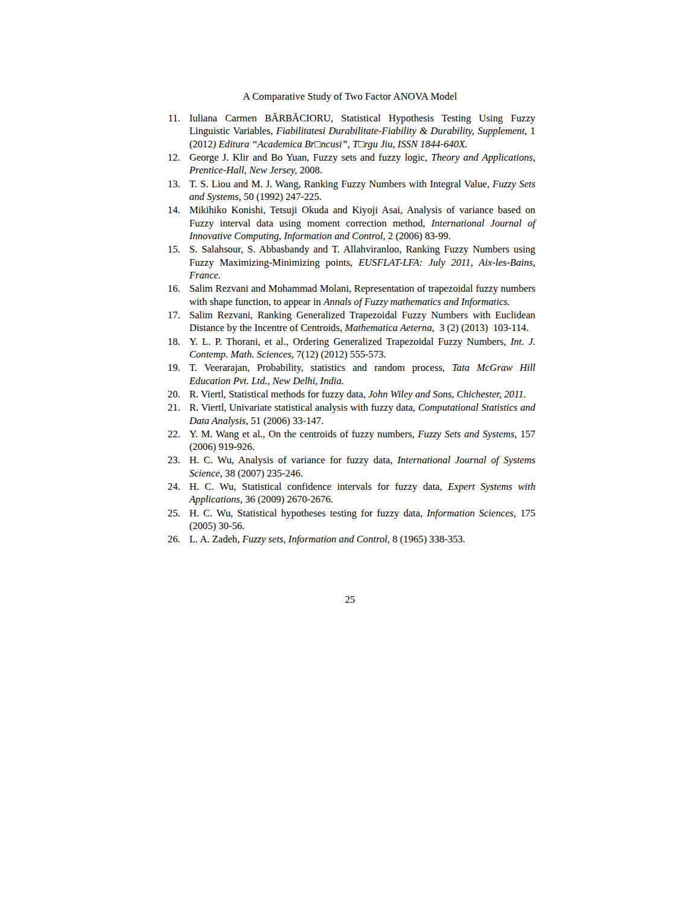A Comparative Study of Two Factor ANOVA Model
11. Iuliana Carmen BĂRBĂCIORU, Statistical Hypothesis Testing Using Fuzzy Linguistic Variables, Fiabilitatesi Durabilitate-Fiability & Durability, Supplement, 1 (2012) Editura “Academica Br□ncusi”, T□rgu Jiu, ISSN 1844-640X.
12. George J. Klir and Bo Yuan, Fuzzy sets and fuzzy logic, Theory and Applications, Prentice-Hall, New Jersey, 2008.
13. T. S. Liou and M. J. Wang, Ranking Fuzzy Numbers with Integral Value, Fuzzy Sets and Systems, 50 (1992) 247-225.
14. Mikihiko Konishi, Tetsuji Okuda and Kiyoji Asai, Analysis of variance based on Fuzzy interval data using moment correction method, International Journal of Innovative Computing, Information and Control, 2 (2006) 83-99.
15. S. Salahsour, S. Abbasbandy and T. Allahviranloo, Ranking Fuzzy Numbers using Fuzzy Maximizing-Minimizing points, EUSFLAT-LFA: July 2011, Aix-les-Bains, France.
16. Salim Rezvani and Mohammad Molani, Representation of trapezoidal fuzzy numbers with shape function, to appear in Annals of Fuzzy mathematics and Informatics.
17. Salim Rezvani, Ranking Generalized Trapezoidal Fuzzy Numbers with Euclidean Distance by the Incentre of Centroids, Mathematica Aeterna, 3 (2) (2013) 103-114.
18. Y. L. P. Thorani, et al., Ordering Generalized Trapezoidal Fuzzy Numbers, Int. J. Contemp. Math. Sciences, 7(12) (2012) 555-573.
19. T. Veerarajan, Probability, statistics and random process, Tata McGraw Hill Education Pvt. Ltd., New Delhi, India.
20. R. Viertl, Statistical methods for fuzzy data, John Wiley and Sons, Chichester, 2011.
21. R. Viertl, Univariate statistical analysis with fuzzy data, Computational Statistics and Data Analysis, 51 (2006) 33-147.
22. Y. M. Wang et al., On the centroids of fuzzy numbers, Fuzzy Sets and Systems, 157 (2006) 919-926.
23. H. C. Wu, Analysis of variance for fuzzy data, International Journal of Systems Science, 38 (2007) 235-246.
24. H. C. Wu, Statistical confidence intervals for fuzzy data, Expert Systems with Applications, 36 (2009) 2670-2676.
25. H. C. Wu, Statistical hypotheses testing for fuzzy data, Information Sciences, 175 (2005) 30-56.
26. L. A. Zadeh, Fuzzy sets, Information and Control, 8 (1965) 338-353.
25